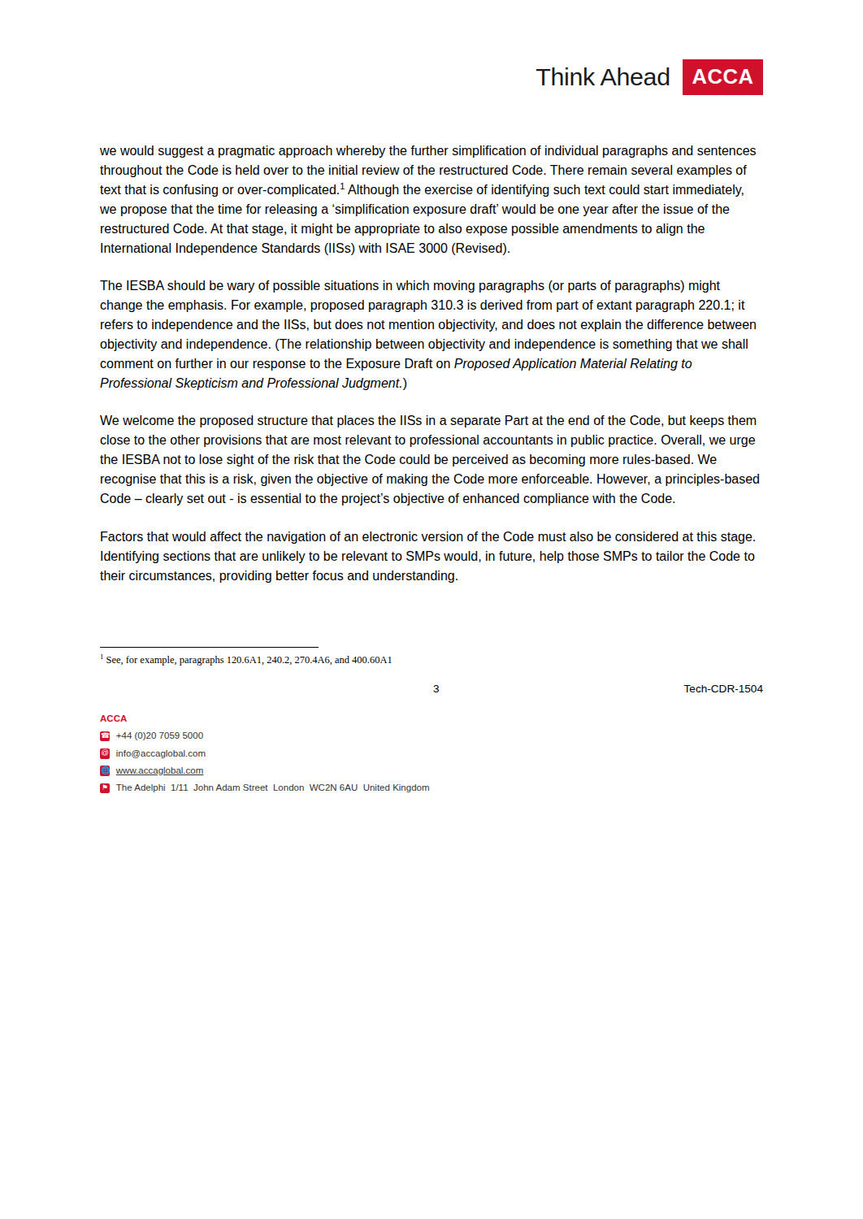Think Ahead ACCA
we would suggest a pragmatic approach whereby the further simplification of individual paragraphs and sentences throughout the Code is held over to the initial review of the restructured Code. There remain several examples of text that is confusing or over-complicated.1 Although the exercise of identifying such text could start immediately, we propose that the time for releasing a ‘simplification exposure draft’ would be one year after the issue of the restructured Code. At that stage, it might be appropriate to also expose possible amendments to align the International Independence Standards (IISs) with ISAE 3000 (Revised).
The IESBA should be wary of possible situations in which moving paragraphs (or parts of paragraphs) might change the emphasis. For example, proposed paragraph 310.3 is derived from part of extant paragraph 220.1; it refers to independence and the IISs, but does not mention objectivity, and does not explain the difference between objectivity and independence. (The relationship between objectivity and independence is something that we shall comment on further in our response to the Exposure Draft on Proposed Application Material Relating to Professional Skepticism and Professional Judgment.)
We welcome the proposed structure that places the IISs in a separate Part at the end of the Code, but keeps them close to the other provisions that are most relevant to professional accountants in public practice. Overall, we urge the IESBA not to lose sight of the risk that the Code could be perceived as becoming more rules-based. We recognise that this is a risk, given the objective of making the Code more enforceable. However, a principles-based Code – clearly set out - is essential to the project’s objective of enhanced compliance with the Code.
Factors that would affect the navigation of an electronic version of the Code must also be considered at this stage. Identifying sections that are unlikely to be relevant to SMPs would, in future, help those SMPs to tailor the Code to their circumstances, providing better focus and understanding.
1 See, for example, paragraphs 120.6A1, 240.2, 270.4A6, and 400.60A1
3 Tech-CDR-1504
ACCA
☎+44 (0)20 7059 5000
@info@accaglobal.com
🌐www.accaglobal.com
⚑The Adelphi 1/11 John Adam Street London WC2N 6AU United Kingdom